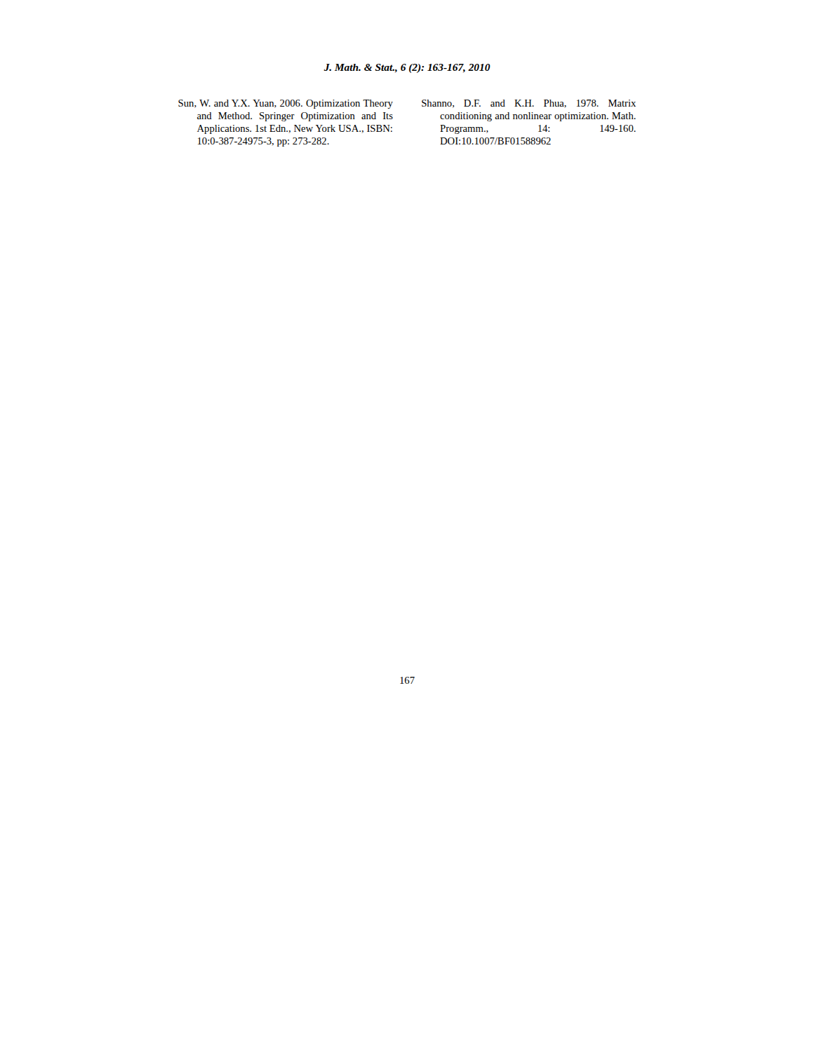J. Math. & Stat., 6 (2): 163-167, 2010
Sun, W. and Y.X. Yuan, 2006. Optimization Theory and Method. Springer Optimization and Its Applications. 1st Edn., New York USA., ISBN: 10:0-387-24975-3, pp: 273-282.
Shanno, D.F. and K.H. Phua, 1978. Matrix conditioning and nonlinear optimization. Math. Programm., 14: 149-160. DOI:10.1007/BF01588962
167